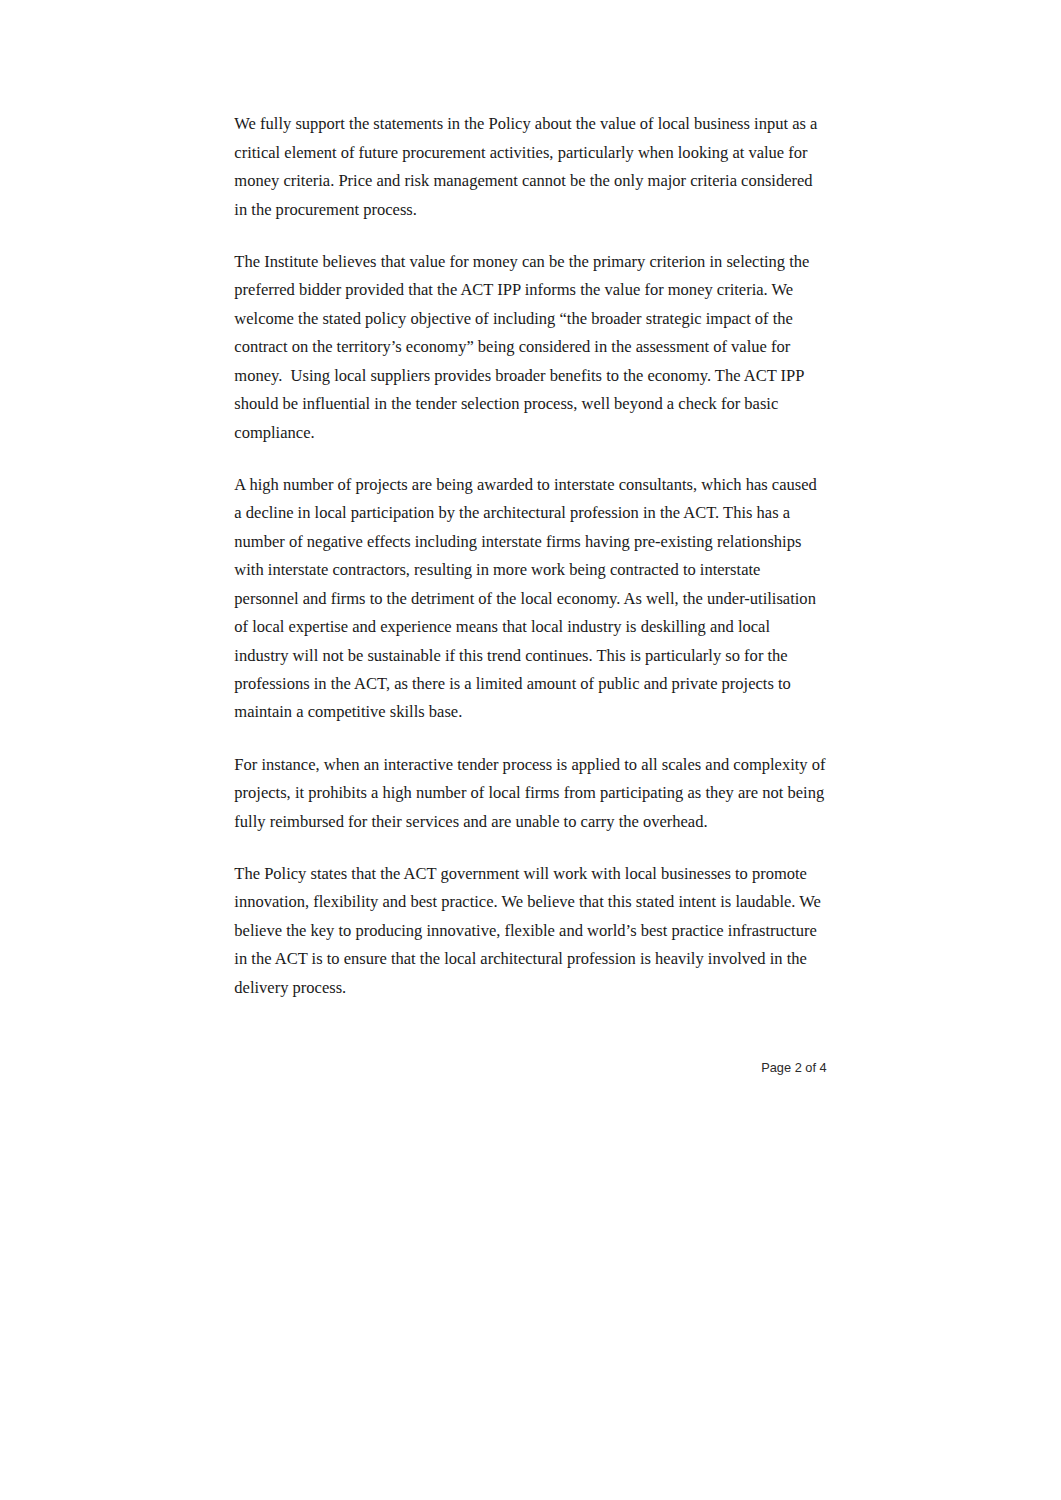We fully support the statements in the Policy about the value of local business input as a critical element of future procurement activities, particularly when looking at value for money criteria. Price and risk management cannot be the only major criteria considered in the procurement process.
The Institute believes that value for money can be the primary criterion in selecting the preferred bidder provided that the ACT IPP informs the value for money criteria. We welcome the stated policy objective of including “the broader strategic impact of the contract on the territory’s economy” being considered in the assessment of value for money. Using local suppliers provides broader benefits to the economy. The ACT IPP should be influential in the tender selection process, well beyond a check for basic compliance.
A high number of projects are being awarded to interstate consultants, which has caused a decline in local participation by the architectural profession in the ACT. This has a number of negative effects including interstate firms having pre-existing relationships with interstate contractors, resulting in more work being contracted to interstate personnel and firms to the detriment of the local economy. As well, the under-utilisation of local expertise and experience means that local industry is deskilling and local industry will not be sustainable if this trend continues. This is particularly so for the professions in the ACT, as there is a limited amount of public and private projects to maintain a competitive skills base.
For instance, when an interactive tender process is applied to all scales and complexity of projects, it prohibits a high number of local firms from participating as they are not being fully reimbursed for their services and are unable to carry the overhead.
The Policy states that the ACT government will work with local businesses to promote innovation, flexibility and best practice. We believe that this stated intent is laudable. We believe the key to producing innovative, flexible and world’s best practice infrastructure in the ACT is to ensure that the local architectural profession is heavily involved in the delivery process.
Page 2 of 4